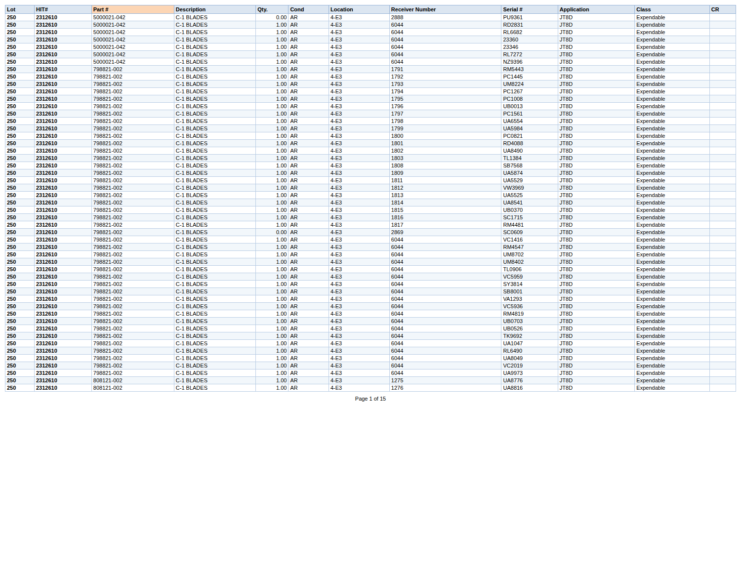| Lot | HIT# | Part # | Description | Qty. | Cond | Location | Receiver Number | Serial # | Application | Class | CR |
| --- | --- | --- | --- | --- | --- | --- | --- | --- | --- | --- | --- |
| 250 | 2312610 | 5000021-042 | C-1 BLADES | 0.00 | AR | 4-E3 | 2888 | PU9361 | JT8D | Expendable | |
| 250 | 2312610 | 5000021-042 | C-1 BLADES | 1.00 | AR | 4-E3 | 6044 | RD2831 | JT8D | Expendable | |
| 250 | 2312610 | 5000021-042 | C-1 BLADES | 1.00 | AR | 4-E3 | 6044 | RL6682 | JT8D | Expendable | |
| 250 | 2312610 | 5000021-042 | C-1 BLADES | 1.00 | AR | 4-E3 | 6044 | 23360 | JT8D | Expendable | |
| 250 | 2312610 | 5000021-042 | C-1 BLADES | 1.00 | AR | 4-E3 | 6044 | 23346 | JT8D | Expendable | |
| 250 | 2312610 | 5000021-042 | C-1 BLADES | 1.00 | AR | 4-E3 | 6044 | RL7272 | JT8D | Expendable | |
| 250 | 2312610 | 5000021-042 | C-1 BLADES | 1.00 | AR | 4-E3 | 6044 | NZ9396 | JT8D | Expendable | |
| 250 | 2312610 | 798821-002 | C-1 BLADES | 1.00 | AR | 4-E3 | 1791 | RM5443 | JT8D | Expendable | |
| 250 | 2312610 | 798821-002 | C-1 BLADES | 1.00 | AR | 4-E3 | 1792 | PC1445 | JT8D | Expendable | |
| 250 | 2312610 | 798821-002 | C-1 BLADES | 1.00 | AR | 4-E3 | 1793 | UM8224 | JT8D | Expendable | |
| 250 | 2312610 | 798821-002 | C-1 BLADES | 1.00 | AR | 4-E3 | 1794 | PC1267 | JT8D | Expendable | |
| 250 | 2312610 | 798821-002 | C-1 BLADES | 1.00 | AR | 4-E3 | 1795 | PC1008 | JT8D | Expendable | |
| 250 | 2312610 | 798821-002 | C-1 BLADES | 1.00 | AR | 4-E3 | 1796 | UB0013 | JT8D | Expendable | |
| 250 | 2312610 | 798821-002 | C-1 BLADES | 1.00 | AR | 4-E3 | 1797 | PC1561 | JT8D | Expendable | |
| 250 | 2312610 | 798821-002 | C-1 BLADES | 1.00 | AR | 4-E3 | 1798 | UA6554 | JT8D | Expendable | |
| 250 | 2312610 | 798821-002 | C-1 BLADES | 1.00 | AR | 4-E3 | 1799 | UA5984 | JT8D | Expendable | |
| 250 | 2312610 | 798821-002 | C-1 BLADES | 1.00 | AR | 4-E3 | 1800 | PC0821 | JT8D | Expendable | |
| 250 | 2312610 | 798821-002 | C-1 BLADES | 1.00 | AR | 4-E3 | 1801 | RD4088 | JT8D | Expendable | |
| 250 | 2312610 | 798821-002 | C-1 BLADES | 1.00 | AR | 4-E3 | 1802 | UA8490 | JT8D | Expendable | |
| 250 | 2312610 | 798821-002 | C-1 BLADES | 1.00 | AR | 4-E3 | 1803 | TL1384 | JT8D | Expendable | |
| 250 | 2312610 | 798821-002 | C-1 BLADES | 1.00 | AR | 4-E3 | 1808 | SB7568 | JT8D | Expendable | |
| 250 | 2312610 | 798821-002 | C-1 BLADES | 1.00 | AR | 4-E3 | 1809 | UA5874 | JT8D | Expendable | |
| 250 | 2312610 | 798821-002 | C-1 BLADES | 1.00 | AR | 4-E3 | 1811 | UA5529 | JT8D | Expendable | |
| 250 | 2312610 | 798821-002 | C-1 BLADES | 1.00 | AR | 4-E3 | 1812 | VW3969 | JT8D | Expendable | |
| 250 | 2312610 | 798821-002 | C-1 BLADES | 1.00 | AR | 4-E3 | 1813 | UA5525 | JT8D | Expendable | |
| 250 | 2312610 | 798821-002 | C-1 BLADES | 1.00 | AR | 4-E3 | 1814 | UA8541 | JT8D | Expendable | |
| 250 | 2312610 | 798821-002 | C-1 BLADES | 1.00 | AR | 4-E3 | 1815 | UB0370 | JT8D | Expendable | |
| 250 | 2312610 | 798821-002 | C-1 BLADES | 1.00 | AR | 4-E3 | 1816 | SC1715 | JT8D | Expendable | |
| 250 | 2312610 | 798821-002 | C-1 BLADES | 1.00 | AR | 4-E3 | 1817 | RM4481 | JT8D | Expendable | |
| 250 | 2312610 | 798821-002 | C-1 BLADES | 0.00 | AR | 4-E3 | 2869 | SC0609 | JT8D | Expendable | |
| 250 | 2312610 | 798821-002 | C-1 BLADES | 1.00 | AR | 4-E3 | 6044 | VC1416 | JT8D | Expendable | |
| 250 | 2312610 | 798821-002 | C-1 BLADES | 1.00 | AR | 4-E3 | 6044 | RM4547 | JT8D | Expendable | |
| 250 | 2312610 | 798821-002 | C-1 BLADES | 1.00 | AR | 4-E3 | 6044 | UM8702 | JT8D | Expendable | |
| 250 | 2312610 | 798821-002 | C-1 BLADES | 1.00 | AR | 4-E3 | 6044 | UM8402 | JT8D | Expendable | |
| 250 | 2312610 | 798821-002 | C-1 BLADES | 1.00 | AR | 4-E3 | 6044 | TL0906 | JT8D | Expendable | |
| 250 | 2312610 | 798821-002 | C-1 BLADES | 1.00 | AR | 4-E3 | 6044 | VC5959 | JT8D | Expendable | |
| 250 | 2312610 | 798821-002 | C-1 BLADES | 1.00 | AR | 4-E3 | 6044 | SY3814 | JT8D | Expendable | |
| 250 | 2312610 | 798821-002 | C-1 BLADES | 1.00 | AR | 4-E3 | 6044 | SB8001 | JT8D | Expendable | |
| 250 | 2312610 | 798821-002 | C-1 BLADES | 1.00 | AR | 4-E3 | 6044 | VA1293 | JT8D | Expendable | |
| 250 | 2312610 | 798821-002 | C-1 BLADES | 1.00 | AR | 4-E3 | 6044 | VC5936 | JT8D | Expendable | |
| 250 | 2312610 | 798821-002 | C-1 BLADES | 1.00 | AR | 4-E3 | 6044 | RM4819 | JT8D | Expendable | |
| 250 | 2312610 | 798821-002 | C-1 BLADES | 1.00 | AR | 4-E3 | 6044 | UB0703 | JT8D | Expendable | |
| 250 | 2312610 | 798821-002 | C-1 BLADES | 1.00 | AR | 4-E3 | 6044 | UB0526 | JT8D | Expendable | |
| 250 | 2312610 | 798821-002 | C-1 BLADES | 1.00 | AR | 4-E3 | 6044 | TK9692 | JT8D | Expendable | |
| 250 | 2312610 | 798821-002 | C-1 BLADES | 1.00 | AR | 4-E3 | 6044 | UA1047 | JT8D | Expendable | |
| 250 | 2312610 | 798821-002 | C-1 BLADES | 1.00 | AR | 4-E3 | 6044 | RL6490 | JT8D | Expendable | |
| 250 | 2312610 | 798821-002 | C-1 BLADES | 1.00 | AR | 4-E3 | 6044 | UA8049 | JT8D | Expendable | |
| 250 | 2312610 | 798821-002 | C-1 BLADES | 1.00 | AR | 4-E3 | 6044 | VC2019 | JT8D | Expendable | |
| 250 | 2312610 | 798821-002 | C-1 BLADES | 1.00 | AR | 4-E3 | 6044 | UA9973 | JT8D | Expendable | |
| 250 | 2312610 | 808121-002 | C-1 BLADES | 1.00 | AR | 4-E3 | 1275 | UA8776 | JT8D | Expendable | |
| 250 | 2312610 | 808121-002 | C-1 BLADES | 1.00 | AR | 4-E3 | 1276 | UA8816 | JT8D | Expendable | |
Page 1 of 15